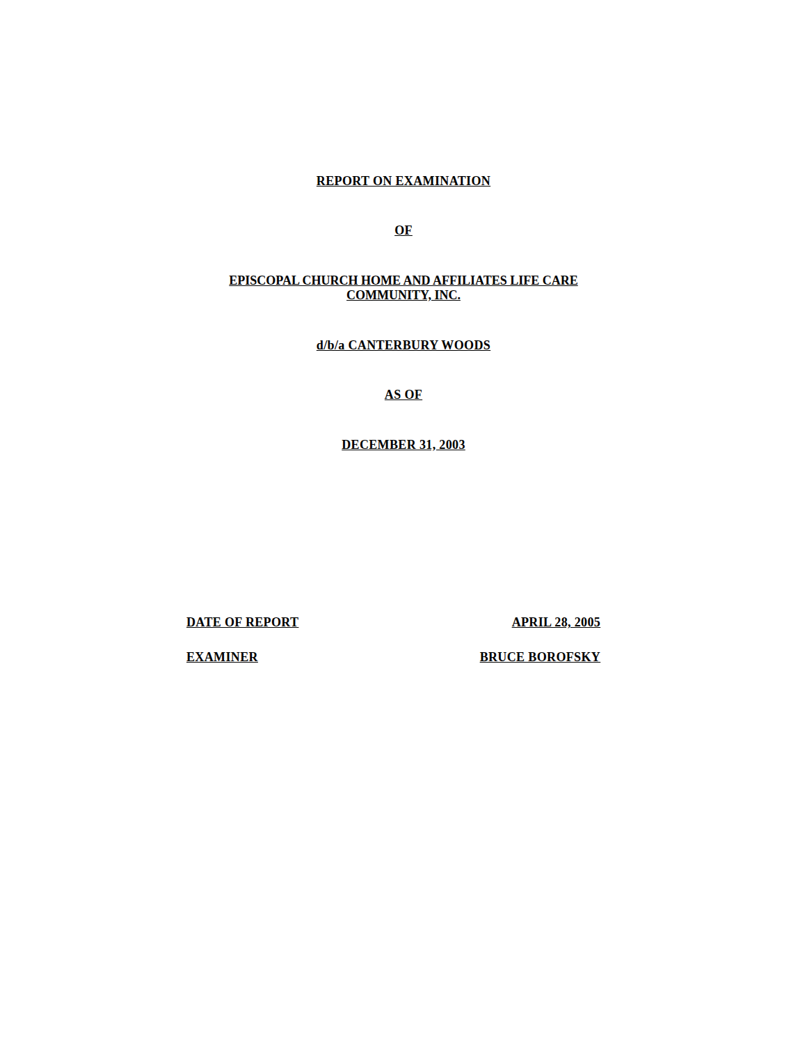REPORT ON EXAMINATION
OF
EPISCOPAL CHURCH HOME AND AFFILIATES LIFE CARE COMMUNITY, INC.
d/b/a CANTERBURY WOODS
AS OF
DECEMBER 31, 2003
DATE OF REPORT APRIL 28, 2005
EXAMINER BRUCE BOROFSKY